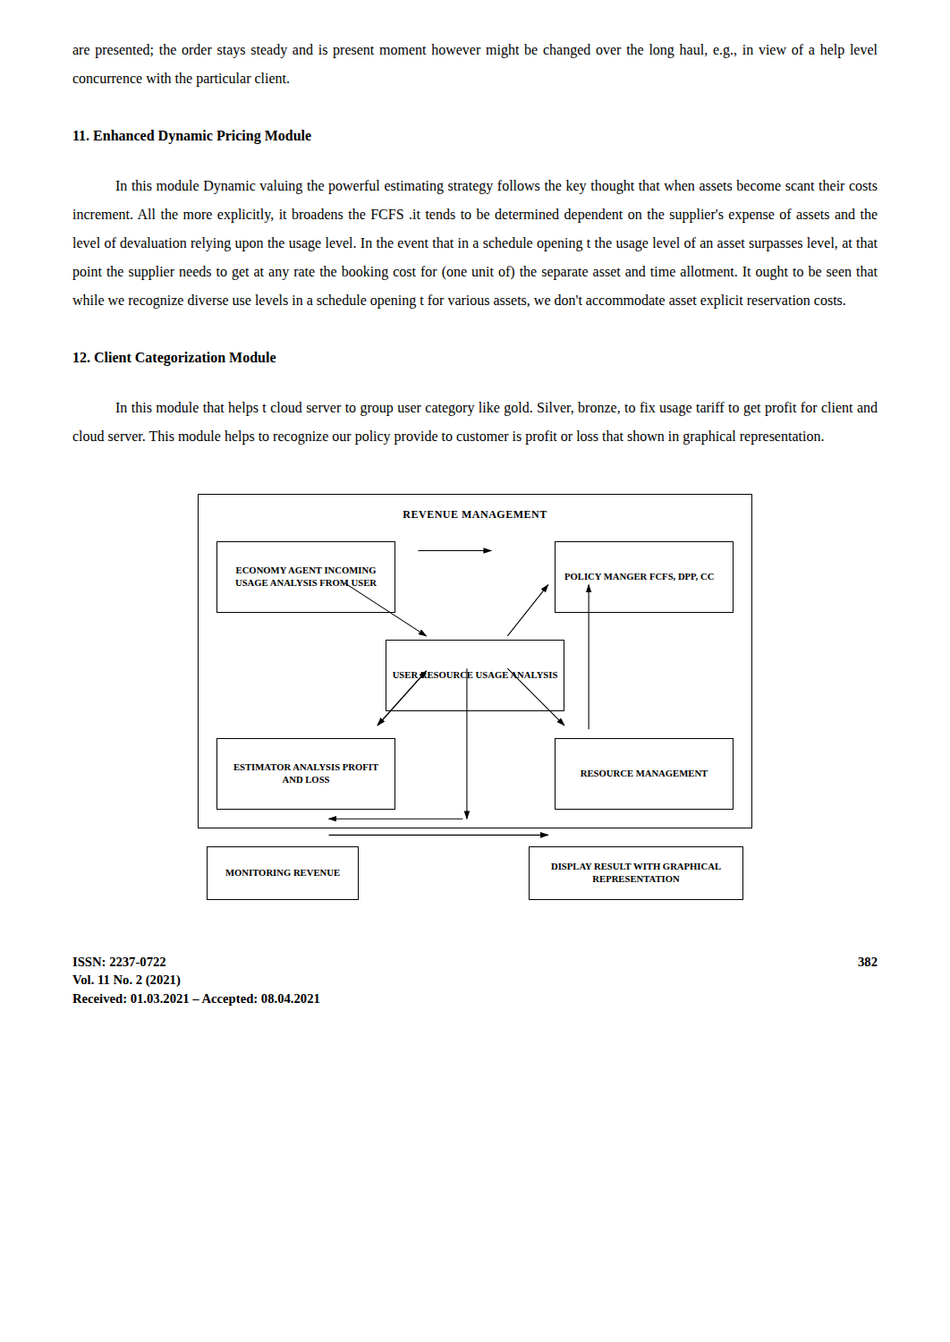are presented; the order stays steady and is present moment however might be changed over the long haul, e.g., in view of a help level concurrence with the particular client.
11. Enhanced Dynamic Pricing Module
In this module Dynamic valuing the powerful estimating strategy follows the key thought that when assets become scant their costs increment. All the more explicitly, it broadens the FCFS .it tends to be determined dependent on the supplier's expense of assets and the level of devaluation relying upon the usage level. In the event that in a schedule opening t the usage level of an asset surpasses level, at that point the supplier needs to get at any rate the booking cost for (one unit of) the separate asset and time allotment. It ought to be seen that while we recognize diverse use levels in a schedule opening t for various assets, we don't accommodate asset explicit reservation costs.
12. Client Categorization Module
In this module that helps t cloud server to group user category like gold. Silver, bronze, to fix usage tariff to get profit for client and cloud server. This module helps to recognize our policy provide to customer is profit or loss that shown in graphical representation.
REVENUE MANAGEMENT
ECONOMY AGENT INCOMING USAGE ANALYSIS FROM USER
POLICY MANGER FCFS, DPP, CC
USER RESOURCE USAGE ANALYSIS
ESTIMATOR ANALYSIS PROFIT AND LOSS
RESOURCE MANAGEMENT
MONITORING REVENUE
DISPLAY RESULT WITH GRAPHICAL REPRESENTATION
382 ISSN: 2237-0722
Vol. 11 No. 2 (2021)
Received: 01.03.2021 – Accepted: 08.04.2021